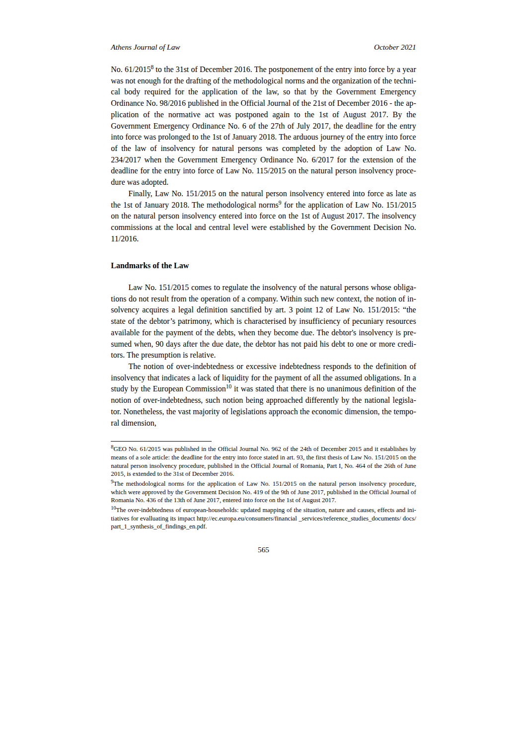Athens Journal of Law October 2021
No. 61/20158 to the 31st of December 2016. The postponement of the entry into force by a year was not enough for the drafting of the methodological norms and the organization of the technical body required for the application of the law, so that by the Government Emergency Ordinance No. 98/2016 published in the Official Journal of the 21st of December 2016 - the application of the normative act was postponed again to the 1st of August 2017. By the Government Emergency Ordinance No. 6 of the 27th of July 2017, the deadline for the entry into force was prolonged to the 1st of January 2018. The arduous journey of the entry into force of the law of insolvency for natural persons was completed by the adoption of Law No. 234/2017 when the Government Emergency Ordinance No. 6/2017 for the extension of the deadline for the entry into force of Law No. 115/2015 on the natural person insolvency procedure was adopted.
Finally, Law No. 151/2015 on the natural person insolvency entered into force as late as the 1st of January 2018. The methodological norms9 for the application of Law No. 151/2015 on the natural person insolvency entered into force on the 1st of August 2017. The insolvency commissions at the local and central level were established by the Government Decision No. 11/2016.
Landmarks of the Law
Law No. 151/2015 comes to regulate the insolvency of the natural persons whose obligations do not result from the operation of a company. Within such new context, the notion of insolvency acquires a legal definition sanctified by art. 3 point 12 of Law No. 151/2015: “the state of the debtor’s patrimony, which is characterised by insufficiency of pecuniary resources available for the payment of the debts, when they become due. The debtor's insolvency is presumed when, 90 days after the due date, the debtor has not paid his debt to one or more creditors. The presumption is relative.
The notion of over-indebtedness or excessive indebtedness responds to the definition of insolvency that indicates a lack of liquidity for the payment of all the assumed obligations. In a study by the European Commission10 it was stated that there is no unanimous definition of the notion of over-indebtedness, such notion being approached differently by the national legislator. Nonetheless, the vast majority of legislations approach the economic dimension, the temporal dimension,
8GEO No. 61/2015 was published in the Official Journal No. 962 of the 24th of December 2015 and it establishes by means of a sole article: the deadline for the entry into force stated in art. 93, the first thesis of Law No. 151/2015 on the natural person insolvency procedure, published in the Official Journal of Romania, Part I, No. 464 of the 26th of June 2015, is extended to the 31st of December 2016.
9The methodological norms for the application of Law No. 151/2015 on the natural person insolvency procedure, which were approved by the Government Decision No. 419 of the 9th of June 2017, published in the Official Journal of Romania No. 436 of the 13th of June 2017, entered into force on the 1st of August 2017.
10The over-indebtedness of european-households: updated mapping of the situation, nature and causes, effects and initiatives for evalluating its impact http://ec.europa.eu/consumers/financial _services/reference_studies_documents/ docs/part_1_synthesis_of_findings_en.pdf.
565